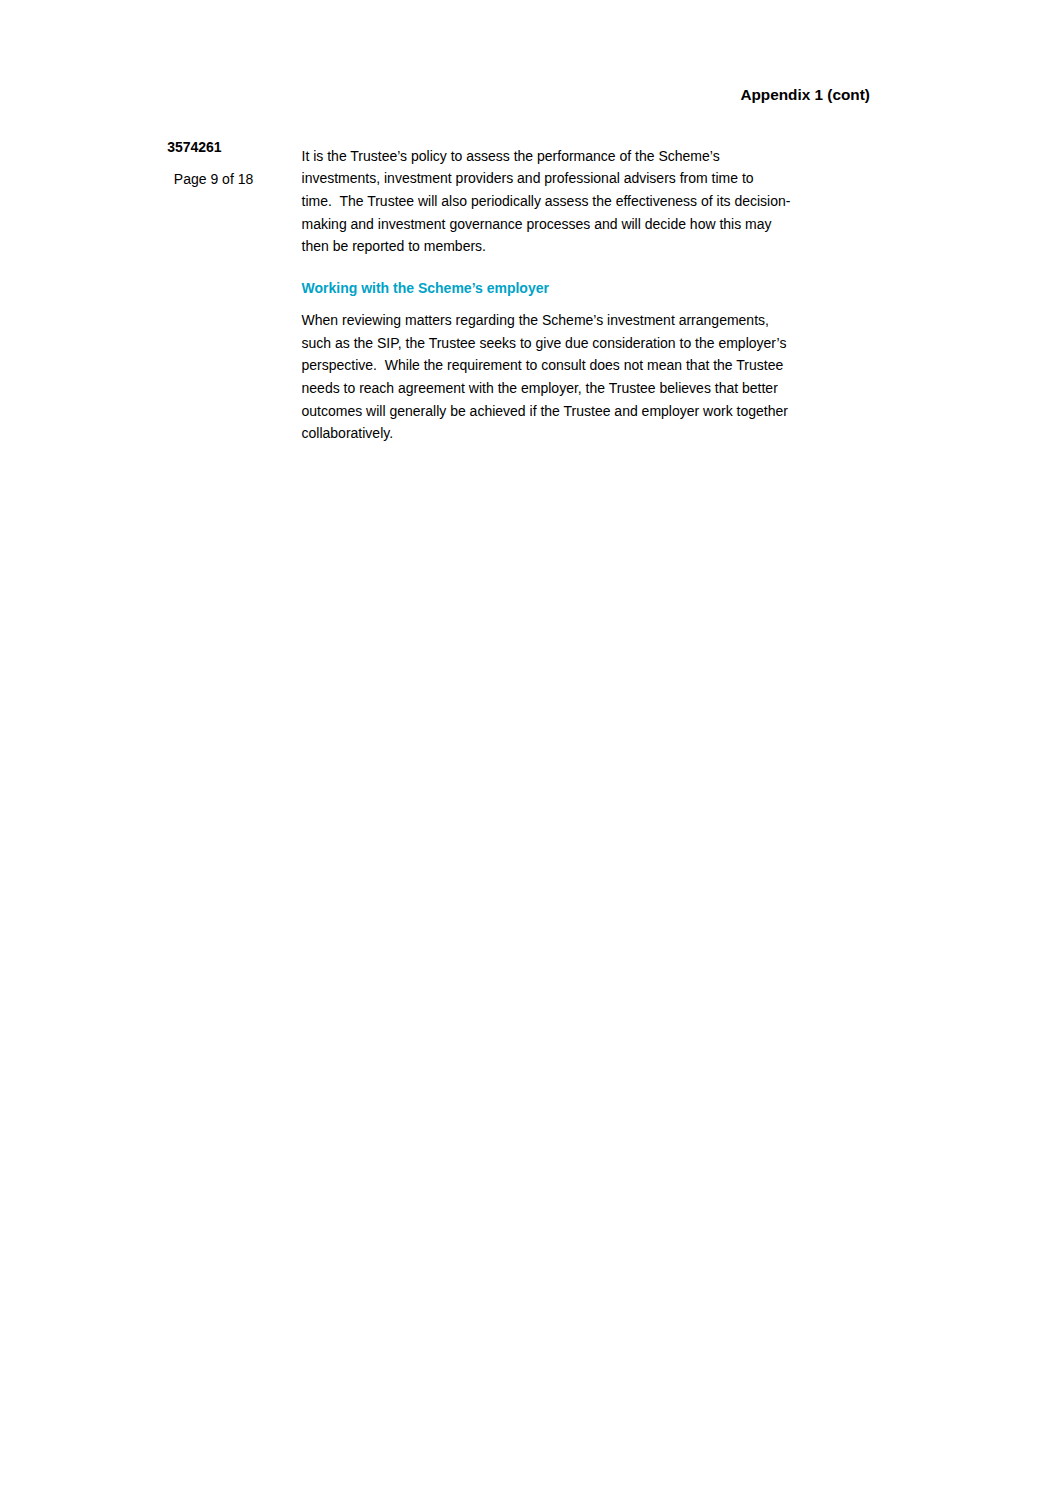Appendix 1 (cont)
3574261
Page 9 of 18
It is the Trustee’s policy to assess the performance of the Scheme’s investments, investment providers and professional advisers from time to time. The Trustee will also periodically assess the effectiveness of its decision-making and investment governance processes and will decide how this may then be reported to members.
Working with the Scheme’s employer
When reviewing matters regarding the Scheme’s investment arrangements, such as the SIP, the Trustee seeks to give due consideration to the employer’s perspective. While the requirement to consult does not mean that the Trustee needs to reach agreement with the employer, the Trustee believes that better outcomes will generally be achieved if the Trustee and employer work together collaboratively.